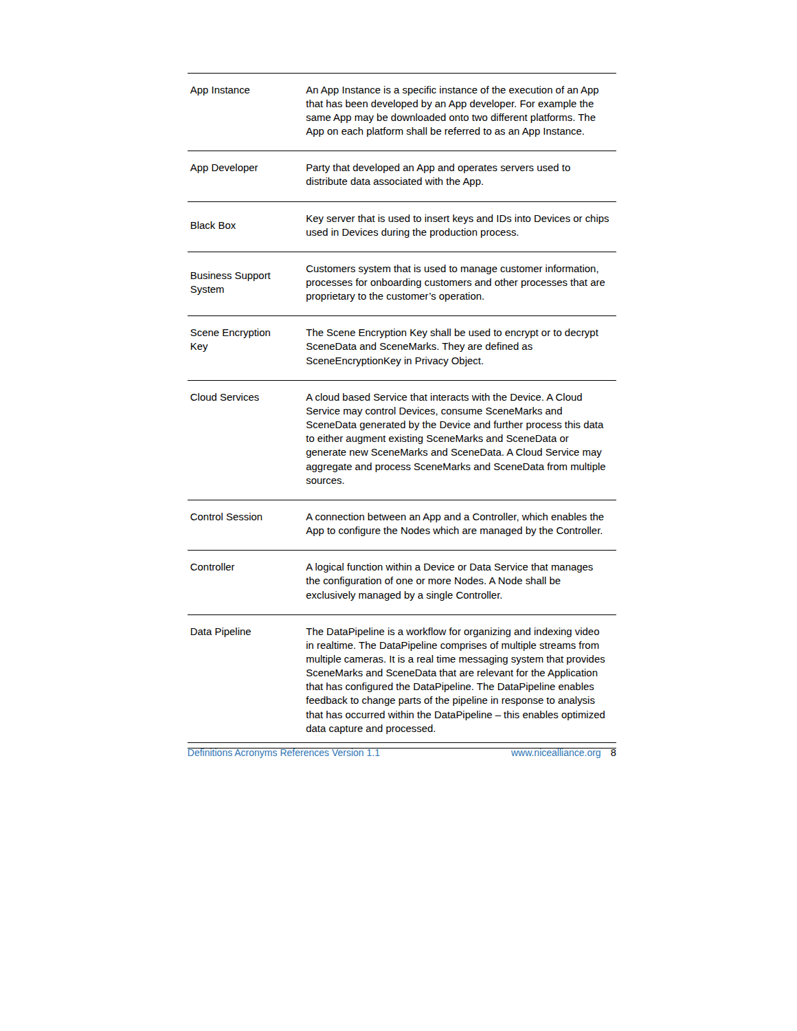| App Instance | An App Instance is a specific instance of the execution of an App that has been developed by an App developer. For example the same App may be downloaded onto two different platforms. The App on each platform shall be referred to as an App Instance. |
| App Developer | Party that developed an App and operates servers used to distribute data associated with the App. |
| Black Box | Key server that is used to insert keys and IDs into Devices or chips used in Devices during the production process. |
| Business Support System | Customers system that is used to manage customer information, processes for onboarding customers and other processes that are proprietary to the customer’s operation. |
| Scene Encryption Key | The Scene Encryption Key shall be used to encrypt or to decrypt SceneData and SceneMarks. They are defined as SceneEncryptionKey in Privacy Object. |
| Cloud Services | A cloud based Service that interacts with the Device. A Cloud Service may control Devices, consume SceneMarks and SceneData generated by the Device and further process this data to either augment existing SceneMarks and SceneData or generate new SceneMarks and SceneData. A Cloud Service may aggregate and process SceneMarks and SceneData from multiple sources. |
| Control Session | A connection between an App and a Controller, which enables the App to configure the Nodes which are managed by the Controller. |
| Controller | A logical function within a Device or Data Service that manages the configuration of one or more Nodes. A Node shall be exclusively managed by a single Controller. |
| Data Pipeline | The DataPipeline is a workflow for organizing and indexing video in realtime. The DataPipeline comprises of multiple streams from multiple cameras. It is a real time messaging system that provides SceneMarks and SceneData that are relevant for the Application that has configured the DataPipeline. The DataPipeline enables feedback to change parts of the pipeline in response to analysis that has occurred within the DataPipeline – this enables optimized data capture and processed. |
Definitions Acronyms References Version 1.1
www.nicealliance.org8